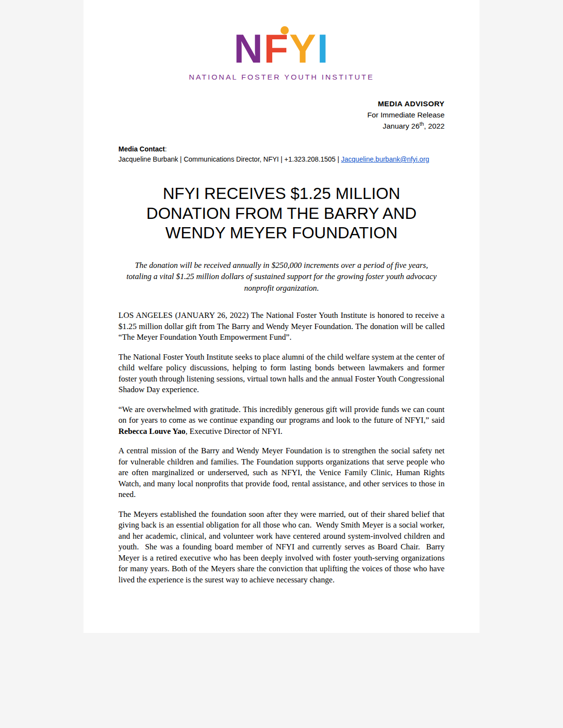NFYI
NATIONAL FOSTER YOUTH INSTITUTE
MEDIA ADVISORY
For Immediate Release
January 26th, 2022
Media Contact:
Jacqueline Burbank | Communications Director, NFYI | +1.323.208.1505 | Jacqueline.burbank@nfyi.org
NFYI RECEIVES $1.25 MILLION DONATION FROM THE BARRY AND WENDY MEYER FOUNDATION
The donation will be received annually in $250,000 increments over a period of five years, totaling a vital $1.25 million dollars of sustained support for the growing foster youth advocacy nonprofit organization.
LOS ANGELES (JANUARY 26, 2022) The National Foster Youth Institute is honored to receive a $1.25 million dollar gift from The Barry and Wendy Meyer Foundation. The donation will be called “The Meyer Foundation Youth Empowerment Fund”.
The National Foster Youth Institute seeks to place alumni of the child welfare system at the center of child welfare policy discussions, helping to form lasting bonds between lawmakers and former foster youth through listening sessions, virtual town halls and the annual Foster Youth Congressional Shadow Day experience.
“We are overwhelmed with gratitude. This incredibly generous gift will provide funds we can count on for years to come as we continue expanding our programs and look to the future of NFYI,” said Rebecca Louve Yao, Executive Director of NFYI.
A central mission of the Barry and Wendy Meyer Foundation is to strengthen the social safety net for vulnerable children and families. The Foundation supports organizations that serve people who are often marginalized or underserved, such as NFYI, the Venice Family Clinic, Human Rights Watch, and many local nonprofits that provide food, rental assistance, and other services to those in need.
The Meyers established the foundation soon after they were married, out of their shared belief that giving back is an essential obligation for all those who can. Wendy Smith Meyer is a social worker, and her academic, clinical, and volunteer work have centered around system-involved children and youth. She was a founding board member of NFYI and currently serves as Board Chair. Barry Meyer is a retired executive who has been deeply involved with foster youth-serving organizations for many years. Both of the Meyers share the conviction that uplifting the voices of those who have lived the experience is the surest way to achieve necessary change.